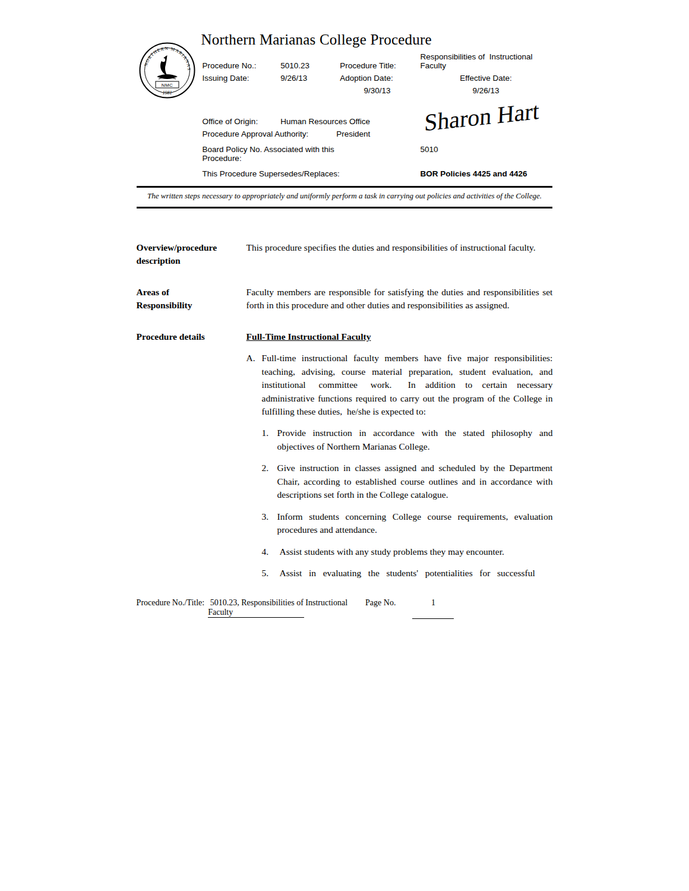NORTHERN MARIANAS COLLEGE NMC 1981
Northern Marianas College Procedure
| Procedure No.: | 5010.23 | Procedure Title: | Responsibilities of Instructional Faculty |
| Issuing Date: | 9/26/13 | Adoption Date: | Effective Date: |
| | | 9/30/13 | 9/26/13 |
| Office of Origin: | Human Resources Office | Sharon Hart |
| Procedure Approval Authority: | President | |
| Board Policy No. Associated with this Procedure: | 5010 |
| This Procedure Supersedes/Replaces: | BOR Policies 4425 and 4426 |
The written steps necessary to appropriately and uniformly perform a task in carrying out policies and activities of the College.
Overview/procedure
description
This procedure specifies the duties and responsibilities of instructional faculty.
Areas of
Responsibility
Faculty members are responsible for satisfying the duties and responsibilities set forth in this procedure and other duties and responsibilities as assigned.
Procedure details
Full-Time Instructional Faculty
A.
Full-time instructional faculty members have five major responsibilities: teaching, advising, course material preparation, student evaluation, and institutional committee work. In addition to certain necessary administrative functions required to carry out the program of the College in fulfilling these duties, he/she is expected to:
1. Provide instruction in accordance with the stated philosophy and objectives of Northern Marianas College.
2. Give instruction in classes assigned and scheduled by the Department Chair, according to established course outlines and in accordance with descriptions set forth in the College catalogue.
3. Inform students concerning College course requirements, evaluation procedures and attendance.
4. Assist students with any study problems they may encounter.
5. Assist in evaluating the students' potentialities for successful
Procedure No./Title:
5010.23, Responsibilities of Instructional
Faculty
Page No.
1